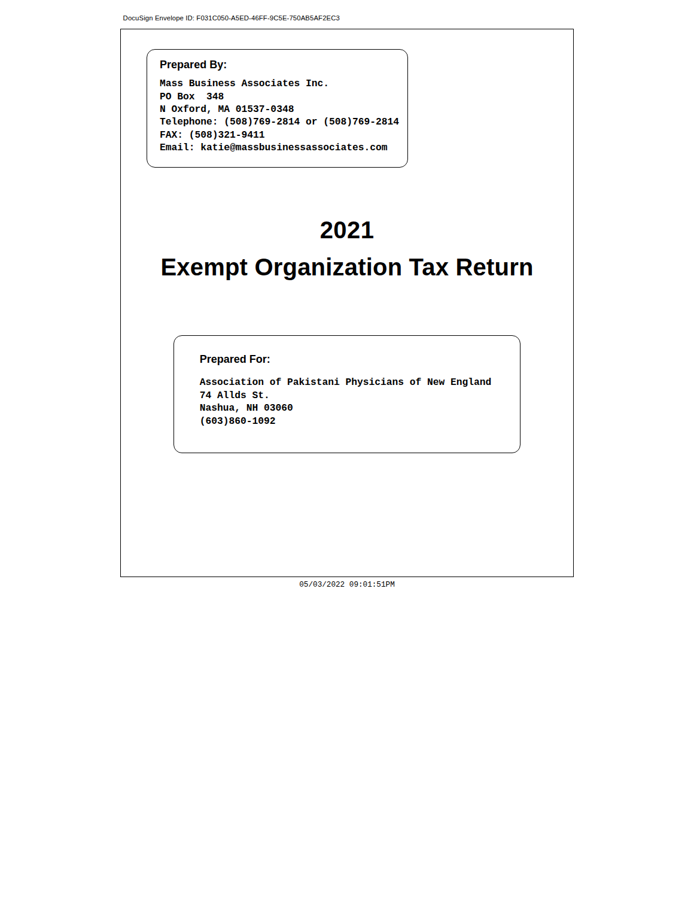DocuSign Envelope ID: F031C050-A5ED-46FF-9C5E-750AB5AF2EC3
Prepared By:
Mass Business Associates Inc. PO Box 348 N Oxford, MA 01537-0348 Telephone: (508)769-2814 or (508)769-2814 FAX: (508)321-9411 Email: katie@massbusinessassociates.com
2021
Exempt Organization Tax Return
Prepared For:
Association of Pakistani Physicians of New England 74 Allds St. Nashua, NH 03060 (603)860-1092
05/03/2022 09:01:51PM